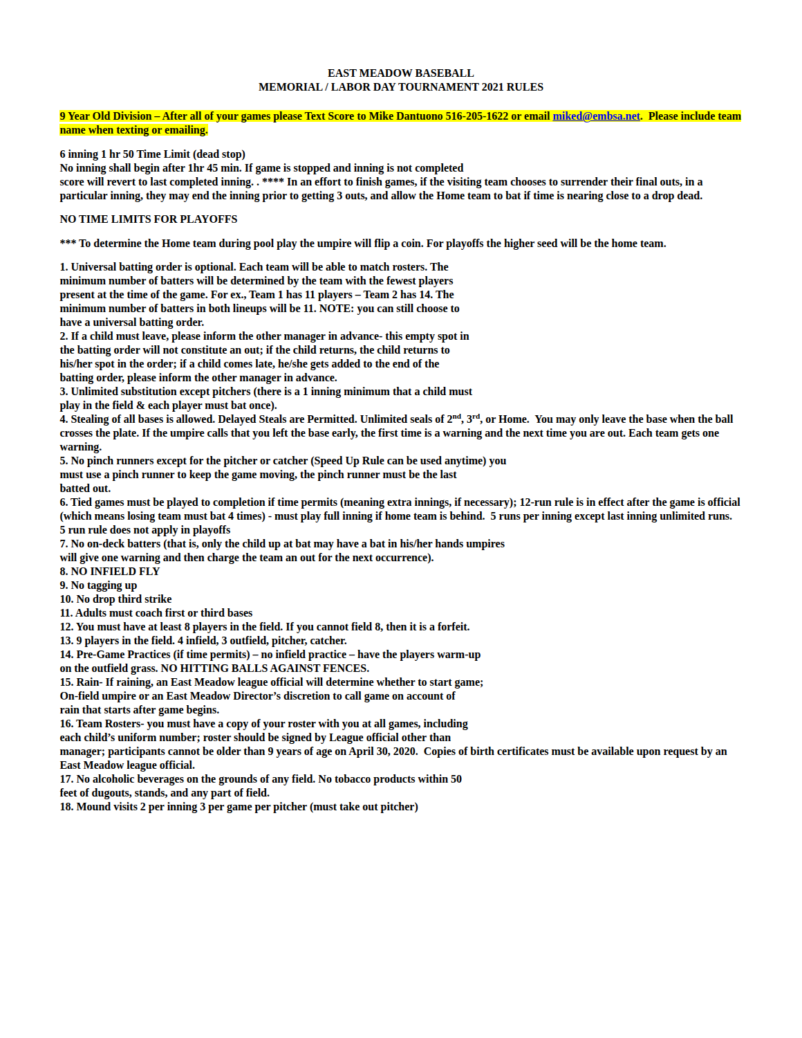EAST MEADOW BASEBALL
MEMORIAL / LABOR DAY TOURNAMENT 2021 RULES
9 Year Old Division – After all of your games please Text Score to Mike Dantuono 516-205-1622 or email miked@embsa.net. Please include team name when texting or emailing.
6 inning 1 hr 50 Time Limit (dead stop)
No inning shall begin after 1hr 45 min. If game is stopped and inning is not completed
score will revert to last completed inning. . **** In an effort to finish games, if the visiting team chooses to surrender their final outs, in a particular inning, they may end the inning prior to getting 3 outs, and allow the Home team to bat if time is nearing close to a drop dead.
NO TIME LIMITS FOR PLAYOFFS
*** To determine the Home team during pool play the umpire will flip a coin. For playoffs the higher seed will be the home team.
1. Universal batting order is optional. Each team will be able to match rosters. The
minimum number of batters will be determined by the team with the fewest players
present at the time of the game. For ex., Team 1 has 11 players – Team 2 has 14. The
minimum number of batters in both lineups will be 11. NOTE: you can still choose to
have a universal batting order.
2. If a child must leave, please inform the other manager in advance- this empty spot in
the batting order will not constitute an out; if the child returns, the child returns to
his/her spot in the order; if a child comes late, he/she gets added to the end of the
batting order, please inform the other manager in advance.
3. Unlimited substitution except pitchers (there is a 1 inning minimum that a child must
play in the field & each player must bat once).
4. Stealing of all bases is allowed. Delayed Steals are Permitted. Unlimited seals of 2nd, 3rd, or Home. You may only leave the base when the ball crosses the plate. If the umpire calls that you left the base early, the first time is a warning and the next time you are out. Each team gets one warning.
5. No pinch runners except for the pitcher or catcher (Speed Up Rule can be used anytime) you
must use a pinch runner to keep the game moving, the pinch runner must be the last
batted out.
6. Tied games must be played to completion if time permits (meaning extra innings, if necessary); 12-run rule is in effect after the game is official (which means losing team must bat 4 times) - must play full inning if home team is behind. 5 runs per inning except last inning unlimited runs. 5 run rule does not apply in playoffs
7. No on-deck batters (that is, only the child up at bat may have a bat in his/her hands umpires
will give one warning and then charge the team an out for the next occurrence).
8. NO INFIELD FLY
9. No tagging up
10. No drop third strike
11. Adults must coach first or third bases
12. You must have at least 8 players in the field. If you cannot field 8, then it is a forfeit.
13. 9 players in the field. 4 infield, 3 outfield, pitcher, catcher.
14. Pre-Game Practices (if time permits) – no infield practice – have the players warm-up
on the outfield grass. NO HITTING BALLS AGAINST FENCES.
15. Rain- If raining, an East Meadow league official will determine whether to start game;
On-field umpire or an East Meadow Director’s discretion to call game on account of
rain that starts after game begins.
16. Team Rosters- you must have a copy of your roster with you at all games, including
each child’s uniform number; roster should be signed by League official other than
manager; participants cannot be older than 9 years of age on April 30, 2020. Copies of birth certificates must be available upon request by an East Meadow league official.
17. No alcoholic beverages on the grounds of any field. No tobacco products within 50
feet of dugouts, stands, and any part of field.
18. Mound visits 2 per inning 3 per game per pitcher (must take out pitcher)